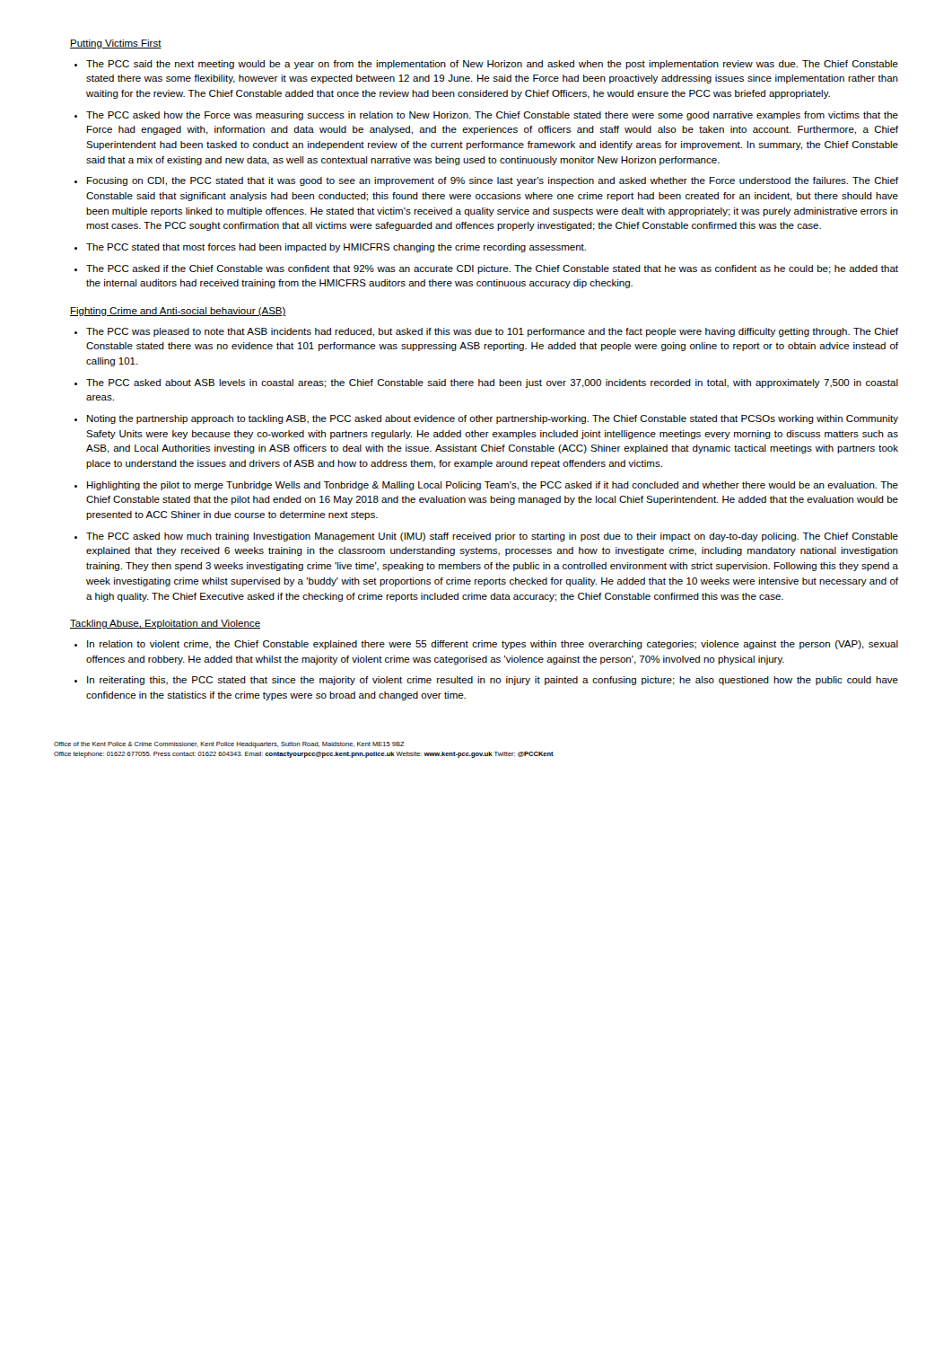Putting Victims First
The PCC said the next meeting would be a year on from the implementation of New Horizon and asked when the post implementation review was due. The Chief Constable stated there was some flexibility, however it was expected between 12 and 19 June. He said the Force had been proactively addressing issues since implementation rather than waiting for the review. The Chief Constable added that once the review had been considered by Chief Officers, he would ensure the PCC was briefed appropriately.
The PCC asked how the Force was measuring success in relation to New Horizon. The Chief Constable stated there were some good narrative examples from victims that the Force had engaged with, information and data would be analysed, and the experiences of officers and staff would also be taken into account. Furthermore, a Chief Superintendent had been tasked to conduct an independent review of the current performance framework and identify areas for improvement. In summary, the Chief Constable said that a mix of existing and new data, as well as contextual narrative was being used to continuously monitor New Horizon performance.
Focusing on CDI, the PCC stated that it was good to see an improvement of 9% since last year's inspection and asked whether the Force understood the failures. The Chief Constable said that significant analysis had been conducted; this found there were occasions where one crime report had been created for an incident, but there should have been multiple reports linked to multiple offences. He stated that victim's received a quality service and suspects were dealt with appropriately; it was purely administrative errors in most cases. The PCC sought confirmation that all victims were safeguarded and offences properly investigated; the Chief Constable confirmed this was the case.
The PCC stated that most forces had been impacted by HMICFRS changing the crime recording assessment.
The PCC asked if the Chief Constable was confident that 92% was an accurate CDI picture. The Chief Constable stated that he was as confident as he could be; he added that the internal auditors had received training from the HMICFRS auditors and there was continuous accuracy dip checking.
Fighting Crime and Anti-social behaviour (ASB)
The PCC was pleased to note that ASB incidents had reduced, but asked if this was due to 101 performance and the fact people were having difficulty getting through. The Chief Constable stated there was no evidence that 101 performance was suppressing ASB reporting. He added that people were going online to report or to obtain advice instead of calling 101.
The PCC asked about ASB levels in coastal areas; the Chief Constable said there had been just over 37,000 incidents recorded in total, with approximately 7,500 in coastal areas.
Noting the partnership approach to tackling ASB, the PCC asked about evidence of other partnership-working. The Chief Constable stated that PCSOs working within Community Safety Units were key because they co-worked with partners regularly. He added other examples included joint intelligence meetings every morning to discuss matters such as ASB, and Local Authorities investing in ASB officers to deal with the issue. Assistant Chief Constable (ACC) Shiner explained that dynamic tactical meetings with partners took place to understand the issues and drivers of ASB and how to address them, for example around repeat offenders and victims.
Highlighting the pilot to merge Tunbridge Wells and Tonbridge & Malling Local Policing Team's, the PCC asked if it had concluded and whether there would be an evaluation. The Chief Constable stated that the pilot had ended on 16 May 2018 and the evaluation was being managed by the local Chief Superintendent. He added that the evaluation would be presented to ACC Shiner in due course to determine next steps.
The PCC asked how much training Investigation Management Unit (IMU) staff received prior to starting in post due to their impact on day-to-day policing. The Chief Constable explained that they received 6 weeks training in the classroom understanding systems, processes and how to investigate crime, including mandatory national investigation training. They then spend 3 weeks investigating crime 'live time', speaking to members of the public in a controlled environment with strict supervision. Following this they spend a week investigating crime whilst supervised by a 'buddy' with set proportions of crime reports checked for quality. He added that the 10 weeks were intensive but necessary and of a high quality. The Chief Executive asked if the checking of crime reports included crime data accuracy; the Chief Constable confirmed this was the case.
Tackling Abuse, Exploitation and Violence
In relation to violent crime, the Chief Constable explained there were 55 different crime types within three overarching categories; violence against the person (VAP), sexual offences and robbery. He added that whilst the majority of violent crime was categorised as 'violence against the person', 70% involved no physical injury.
In reiterating this, the PCC stated that since the majority of violent crime resulted in no injury it painted a confusing picture; he also questioned how the public could have confidence in the statistics if the crime types were so broad and changed over time.
Office of the Kent Police & Crime Commissioner, Kent Police Headquarters, Sutton Road, Maidstone, Kent ME15 9BZ
Office telephone: 01622 677055. Press contact: 01622 604343. Email: contactyourpcc@pcc.kent.pnn.police.uk Website: www.kent-pcc.gov.uk Twitter: @PCCKent